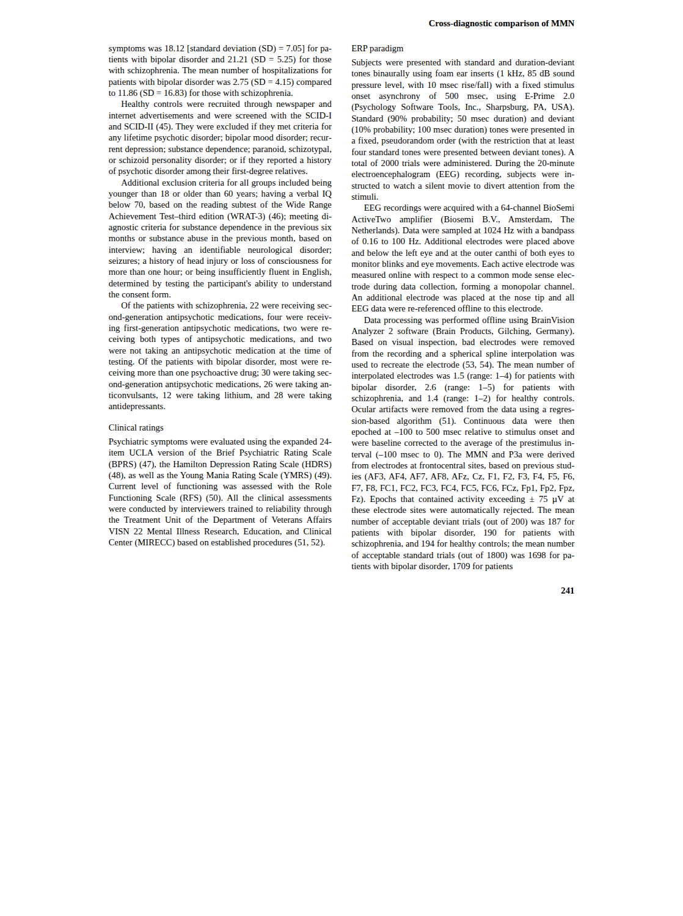Cross-diagnostic comparison of MMN
symptoms was 18.12 [standard deviation (SD) = 7.05] for patients with bipolar disorder and 21.21 (SD = 5.25) for those with schizophrenia. The mean number of hospitalizations for patients with bipolar disorder was 2.75 (SD = 4.15) compared to 11.86 (SD = 16.83) for those with schizophrenia.
Healthy controls were recruited through newspaper and internet advertisements and were screened with the SCID-I and SCID-II (45). They were excluded if they met criteria for any lifetime psychotic disorder; bipolar mood disorder; recurrent depression; substance dependence; paranoid, schizotypal, or schizoid personality disorder; or if they reported a history of psychotic disorder among their first-degree relatives.
Additional exclusion criteria for all groups included being younger than 18 or older than 60 years; having a verbal IQ below 70, based on the reading subtest of the Wide Range Achievement Test–third edition (WRAT-3) (46); meeting diagnostic criteria for substance dependence in the previous six months or substance abuse in the previous month, based on interview; having an identifiable neurological disorder; seizures; a history of head injury or loss of consciousness for more than one hour; or being insufficiently fluent in English, determined by testing the participant's ability to understand the consent form.
Of the patients with schizophrenia, 22 were receiving second-generation antipsychotic medications, four were receiving first-generation antipsychotic medications, two were receiving both types of antipsychotic medications, and two were not taking an antipsychotic medication at the time of testing. Of the patients with bipolar disorder, most were receiving more than one psychoactive drug; 30 were taking second-generation antipsychotic medications, 26 were taking anticonvulsants, 12 were taking lithium, and 28 were taking antidepressants.
Clinical ratings
Psychiatric symptoms were evaluated using the expanded 24-item UCLA version of the Brief Psychiatric Rating Scale (BPRS) (47), the Hamilton Depression Rating Scale (HDRS) (48), as well as the Young Mania Rating Scale (YMRS) (49). Current level of functioning was assessed with the Role Functioning Scale (RFS) (50). All the clinical assessments were conducted by interviewers trained to reliability through the Treatment Unit of the Department of Veterans Affairs VISN 22 Mental Illness Research, Education, and Clinical Center (MIRECC) based on established procedures (51, 52).
ERP paradigm
Subjects were presented with standard and duration-deviant tones binaurally using foam ear inserts (1 kHz, 85 dB sound pressure level, with 10 msec rise/fall) with a fixed stimulus onset asynchrony of 500 msec, using E-Prime 2.0 (Psychology Software Tools, Inc., Sharpsburg, PA, USA). Standard (90% probability; 50 msec duration) and deviant (10% probability; 100 msec duration) tones were presented in a fixed, pseudorandom order (with the restriction that at least four standard tones were presented between deviant tones). A total of 2000 trials were administered. During the 20-minute electroencephalogram (EEG) recording, subjects were instructed to watch a silent movie to divert attention from the stimuli.
EEG recordings were acquired with a 64-channel BioSemi ActiveTwo amplifier (Biosemi B.V., Amsterdam, The Netherlands). Data were sampled at 1024 Hz with a bandpass of 0.16 to 100 Hz. Additional electrodes were placed above and below the left eye and at the outer canthi of both eyes to monitor blinks and eye movements. Each active electrode was measured online with respect to a common mode sense electrode during data collection, forming a monopolar channel. An additional electrode was placed at the nose tip and all EEG data were re-referenced offline to this electrode.
Data processing was performed offline using BrainVision Analyzer 2 software (Brain Products, Gilching, Germany). Based on visual inspection, bad electrodes were removed from the recording and a spherical spline interpolation was used to recreate the electrode (53, 54). The mean number of interpolated electrodes was 1.5 (range: 1–4) for patients with bipolar disorder, 2.6 (range: 1–5) for patients with schizophrenia, and 1.4 (range: 1–2) for healthy controls. Ocular artifacts were removed from the data using a regression-based algorithm (51). Continuous data were then epoched at –100 to 500 msec relative to stimulus onset and were baseline corrected to the average of the prestimulus interval (–100 msec to 0). The MMN and P3a were derived from electrodes at frontocentral sites, based on previous studies (AF3, AF4, AF7, AF8, AFz, Cz, F1, F2, F3, F4, F5, F6, F7, F8, FC1, FC2, FC3, FC4, FC5, FC6, FCz, Fp1, Fp2, Fpz, Fz). Epochs that contained activity exceeding ± 75 µV at these electrode sites were automatically rejected. The mean number of acceptable deviant trials (out of 200) was 187 for patients with bipolar disorder, 190 for patients with schizophrenia, and 194 for healthy controls; the mean number of acceptable standard trials (out of 1800) was 1698 for patients with bipolar disorder, 1709 for patients
241